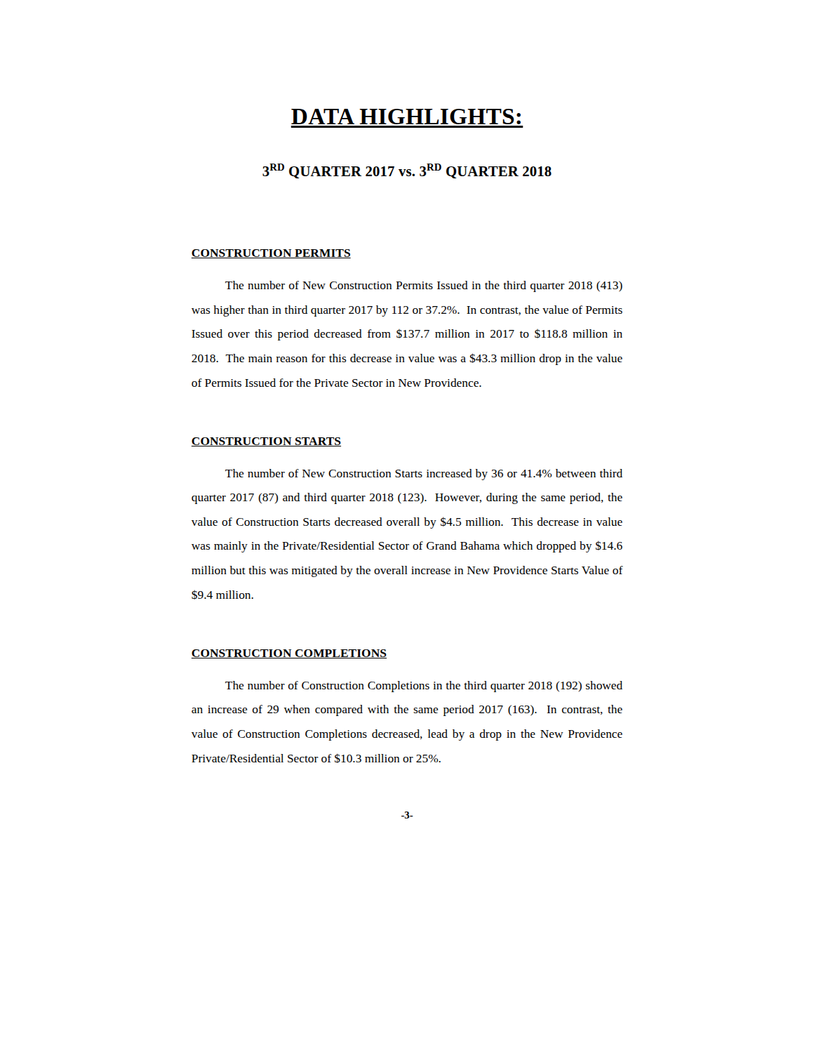DATA HIGHLIGHTS:
3RD QUARTER 2017 vs. 3RD QUARTER 2018
CONSTRUCTION PERMITS
The number of New Construction Permits Issued in the third quarter 2018 (413) was higher than in third quarter 2017 by 112 or 37.2%. In contrast, the value of Permits Issued over this period decreased from $137.7 million in 2017 to $118.8 million in 2018. The main reason for this decrease in value was a $43.3 million drop in the value of Permits Issued for the Private Sector in New Providence.
CONSTRUCTION STARTS
The number of New Construction Starts increased by 36 or 41.4% between third quarter 2017 (87) and third quarter 2018 (123). However, during the same period, the value of Construction Starts decreased overall by $4.5 million. This decrease in value was mainly in the Private/Residential Sector of Grand Bahama which dropped by $14.6 million but this was mitigated by the overall increase in New Providence Starts Value of $9.4 million.
CONSTRUCTION COMPLETIONS
The number of Construction Completions in the third quarter 2018 (192) showed an increase of 29 when compared with the same period 2017 (163). In contrast, the value of Construction Completions decreased, lead by a drop in the New Providence Private/Residential Sector of $10.3 million or 25%.
-3-